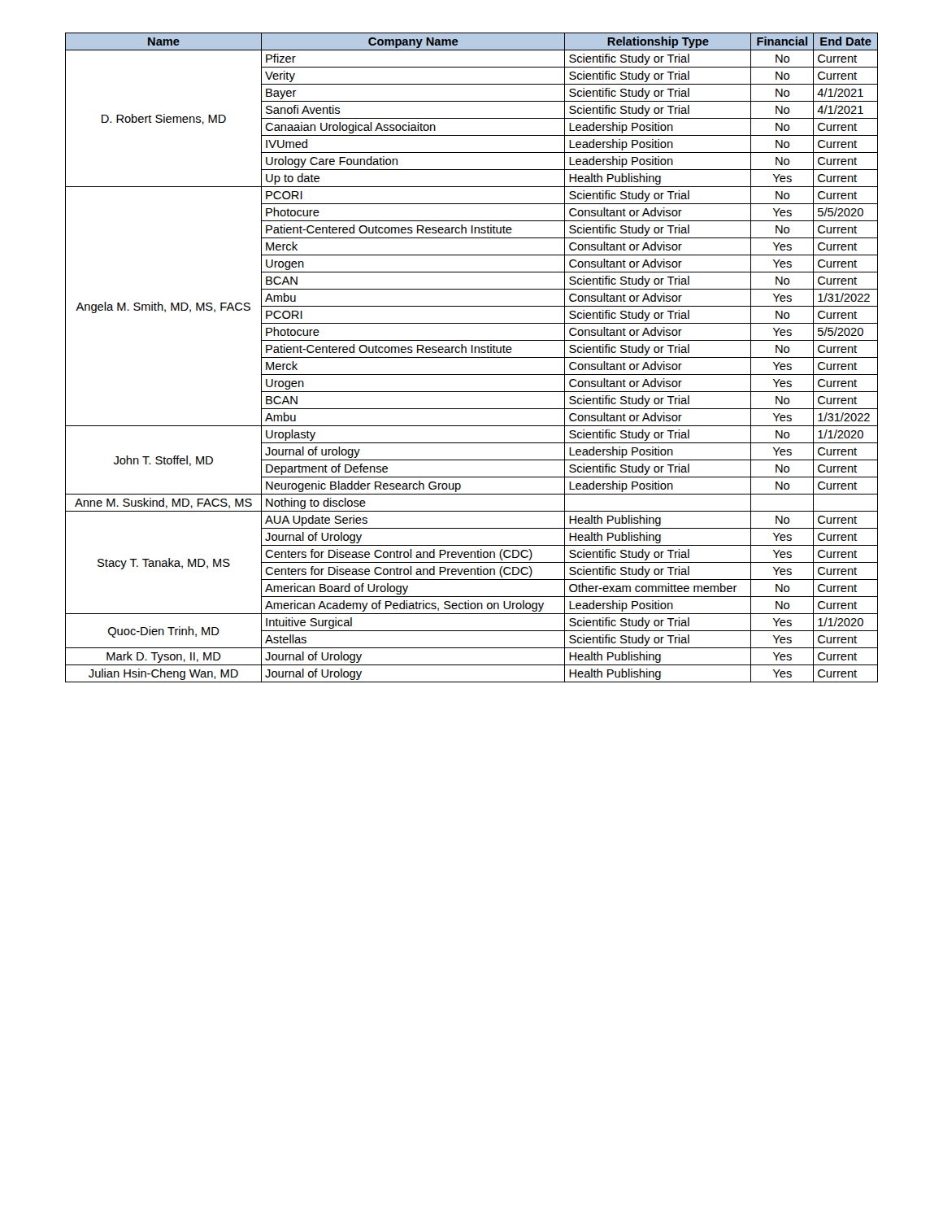| Name | Company Name | Relationship Type | Financial | End Date |
| --- | --- | --- | --- | --- |
| D. Robert Siemens, MD | Pfizer | Scientific Study or Trial | No | Current |
| Verity | Scientific Study or Trial | No | Current |
| Bayer | Scientific Study or Trial | No | 4/1/2021 |
| Sanofi Aventis | Scientific Study or Trial | No | 4/1/2021 |
| Canaaian Urological Associaiton | Leadership Position | No | Current |
| IVUmed | Leadership Position | No | Current |
| Urology Care Foundation | Leadership Position | No | Current |
| Up to date | Health Publishing | Yes | Current |
| Angela M. Smith, MD, MS, FACS | PCORI | Scientific Study or Trial | No | Current |
| Photocure | Consultant or Advisor | Yes | 5/5/2020 |
| Patient-Centered Outcomes Research Institute | Scientific Study or Trial | No | Current |
| Merck | Consultant or Advisor | Yes | Current |
| Urogen | Consultant or Advisor | Yes | Current |
| BCAN | Scientific Study or Trial | No | Current |
| Ambu | Consultant or Advisor | Yes | 1/31/2022 |
| PCORI | Scientific Study or Trial | No | Current |
| Photocure | Consultant or Advisor | Yes | 5/5/2020 |
| Patient-Centered Outcomes Research Institute | Scientific Study or Trial | No | Current |
| Merck | Consultant or Advisor | Yes | Current |
| Urogen | Consultant or Advisor | Yes | Current |
| BCAN | Scientific Study or Trial | No | Current |
| Ambu | Consultant or Advisor | Yes | 1/31/2022 |
| John T. Stoffel, MD | Uroplasty | Scientific Study or Trial | No | 1/1/2020 |
| Journal of urology | Leadership Position | Yes | Current |
| Department of Defense | Scientific Study or Trial | No | Current |
| Neurogenic Bladder Research Group | Leadership Position | No | Current |
| Anne M. Suskind, MD, FACS, MS | Nothing to disclose | | | |
| Stacy T. Tanaka, MD, MS | AUA Update Series | Health Publishing | No | Current |
| Journal of Urology | Health Publishing | Yes | Current |
| Centers for Disease Control and Prevention (CDC) | Scientific Study or Trial | Yes | Current |
| Centers for Disease Control and Prevention (CDC) | Scientific Study or Trial | Yes | Current |
| American Board of Urology | Other-exam committee member | No | Current |
| American Academy of Pediatrics, Section on Urology | Leadership Position | No | Current |
| Quoc-Dien Trinh, MD | Intuitive Surgical | Scientific Study or Trial | Yes | 1/1/2020 |
| Astellas | Scientific Study or Trial | Yes | Current |
| Mark D. Tyson, II, MD | Journal of Urology | Health Publishing | Yes | Current |
| Julian Hsin-Cheng Wan, MD | Journal of Urology | Health Publishing | Yes | Current |